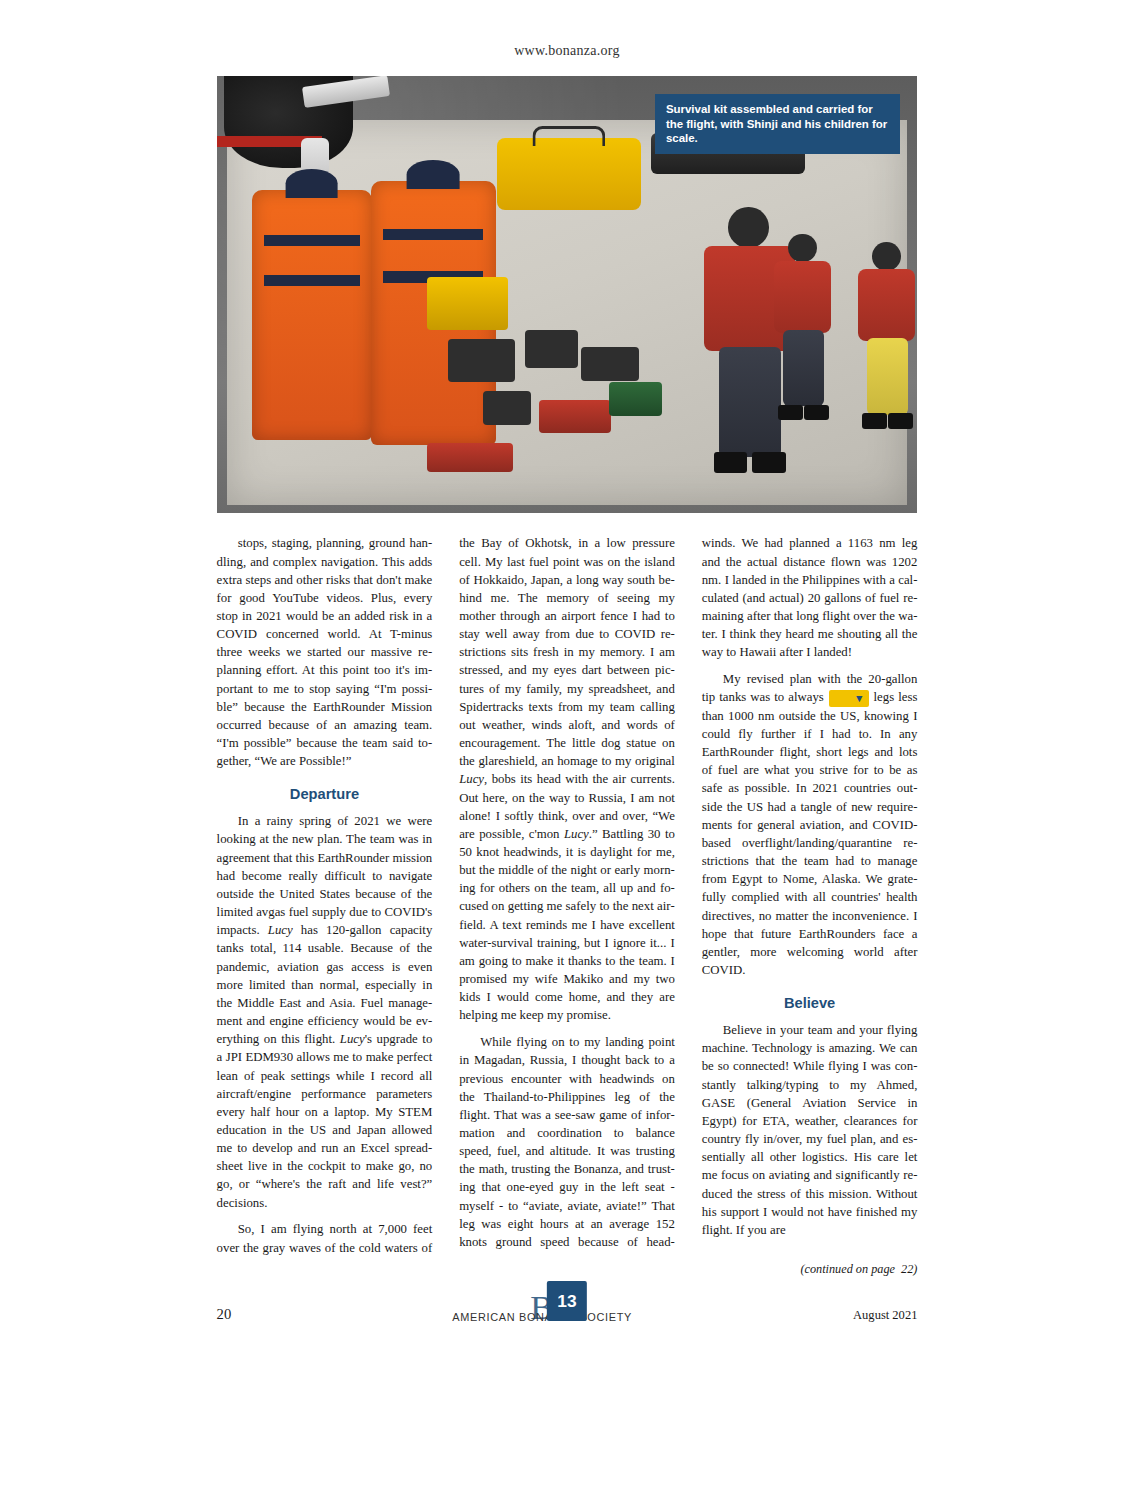www.bonanza.org
Survival kit assembled and carried for the flight, with Shinji and his children for scale.
stops, staging, planning, ground handling, and complex navigation. This adds extra steps and other risks that don't make for good YouTube videos. Plus, every stop in 2021 would be an added risk in a COVID concerned world. At T-minus three weeks we started our massive replanning effort. At this point too it's important to me to stop saying “I'm possible” because the EarthRounder Mission occurred because of an amazing team. “I'm possible” because the team said together, “We are Possible!”
Departure
In a rainy spring of 2021 we were looking at the new plan. The team was in agreement that this EarthRounder mission had become really difficult to navigate outside the United States because of the limited avgas fuel supply due to COVID's impacts. Lucy has 120-gallon capacity tanks total, 114 usable. Because of the pandemic, aviation gas access is even more limited than normal, especially in the Middle East and Asia. Fuel management and engine efficiency would be everything on this flight. Lucy's upgrade to a JPI EDM930 allows me to make perfect lean of peak settings while I record all aircraft/engine performance parameters every half hour on a laptop. My STEM education in the US and Japan allowed me to develop and run an Excel spreadsheet live in the cockpit to make go, no go, or “where's the raft and life vest?” decisions.
So, I am flying north at 7,000 feet over the gray waves of the cold waters of the Bay of Okhotsk, in a low pressure cell. My last fuel point was on the island of Hokkaido, Japan, a long way south behind me. The memory of seeing my mother through an airport fence I had to stay well away from due to COVID restrictions sits fresh in my memory. I am stressed, and my eyes dart between pictures of my family, my spreadsheet, and Spidertracks texts from my team calling out weather, winds aloft, and words of encouragement. The little dog statue on the glareshield, an homage to my original Lucy, bobs its head with the air currents. Out here, on the way to Russia, I am not alone! I softly think, over and over, “We are possible, c'mon Lucy.” Battling 30 to 50 knot headwinds, it is daylight for me, but the middle of the night or early morning for others on the team, all up and focused on getting me safely to the next airfield. A text reminds me I have excellent water-survival training, but I ignore it... I am going to make it thanks to the team. I promised my wife Makiko and my two kids I would come home, and they are helping me keep my promise.
While flying on to my landing point in Magadan, Russia, I thought back to a previous encounter with headwinds on the Thailand-to-Philippines leg of the flight. That was a see-saw game of information and coordination to balance speed, fuel, and altitude. It was trusting the math, trusting the Bonanza, and trusting that one-eyed guy in the left seat - myself - to “aviate, aviate, aviate!” That leg was eight hours at an average 152 knots ground speed because of headwinds. We had planned a 1163 nm leg and the actual distance flown was 1202 nm. I landed in the Philippines with a calculated (and actual) 20 gallons of fuel remaining after that long flight over the water. I think they heard me shouting all the way to Hawaii after I landed!
My revised plan with the 20-gallon tip tanks was to always ▼ legs less than 1000 nm outside the US, knowing I could fly further if I had to. In any EarthRounder flight, short legs and lots of fuel are what you strive for to be as safe as possible. In 2021 countries outside the US had a tangle of new requirements for general aviation, and COVID-based overflight/landing/quarantine restrictions that the team had to manage from Egypt to Nome, Alaska. We gratefully complied with all countries' health directives, no matter the inconvenience. I hope that future EarthRounders face a gentler, more welcoming world after COVID.
Believe
Believe in your team and your flying machine. Technology is amazing. We can be so connected! While flying I was constantly talking/typing to my Ahmed, GASE (General Aviation Service in Egypt) for ETA, weather, clearances for country fly in/over, my fuel plan, and essentially all other logistics. His care let me focus on aviating and significantly reduced the stress of this mission. Without his support I would not have finished my flight. If you are
(continued on page 22)
20
B AMERICAN BONANZA SOCIETY
August 2021
13